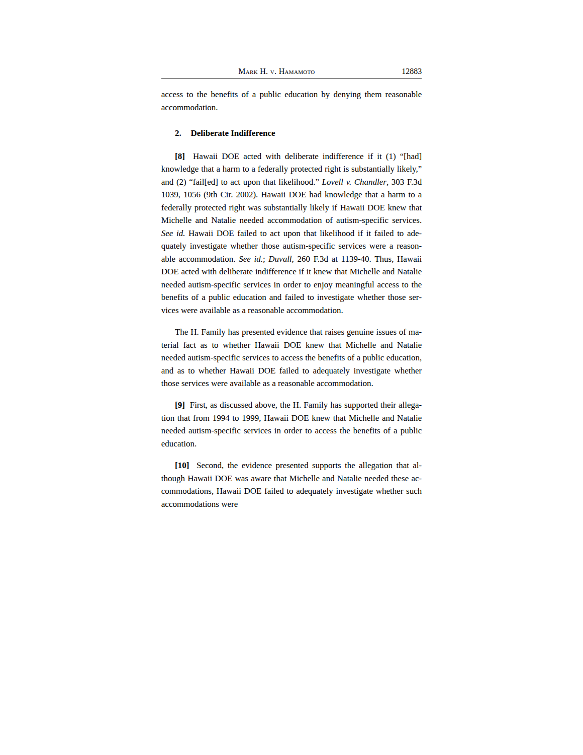Mark H. v. Hamamoto
12883
access to the benefits of a public education by denying them reasonable accommodation.
2. Deliberate Indifference
[8] Hawaii DOE acted with deliberate indifference if it (1) “[had] knowledge that a harm to a federally protected right is substantially likely,” and (2) “fail[ed] to act upon that likelihood.” Lovell v. Chandler, 303 F.3d 1039, 1056 (9th Cir. 2002). Hawaii DOE had knowledge that a harm to a federally protected right was substantially likely if Hawaii DOE knew that Michelle and Natalie needed accommodation of autism-specific services. See id. Hawaii DOE failed to act upon that likelihood if it failed to adequately investigate whether those autism-specific services were a reasonable accommodation. See id.; Duvall, 260 F.3d at 1139-40. Thus, Hawaii DOE acted with deliberate indifference if it knew that Michelle and Natalie needed autism-specific services in order to enjoy meaningful access to the benefits of a public education and failed to investigate whether those services were available as a reasonable accommodation.
The H. Family has presented evidence that raises genuine issues of material fact as to whether Hawaii DOE knew that Michelle and Natalie needed autism-specific services to access the benefits of a public education, and as to whether Hawaii DOE failed to adequately investigate whether those services were available as a reasonable accommodation.
[9] First, as discussed above, the H. Family has supported their allegation that from 1994 to 1999, Hawaii DOE knew that Michelle and Natalie needed autism-specific services in order to access the benefits of a public education.
[10] Second, the evidence presented supports the allegation that although Hawaii DOE was aware that Michelle and Natalie needed these accommodations, Hawaii DOE failed to adequately investigate whether such accommodations were